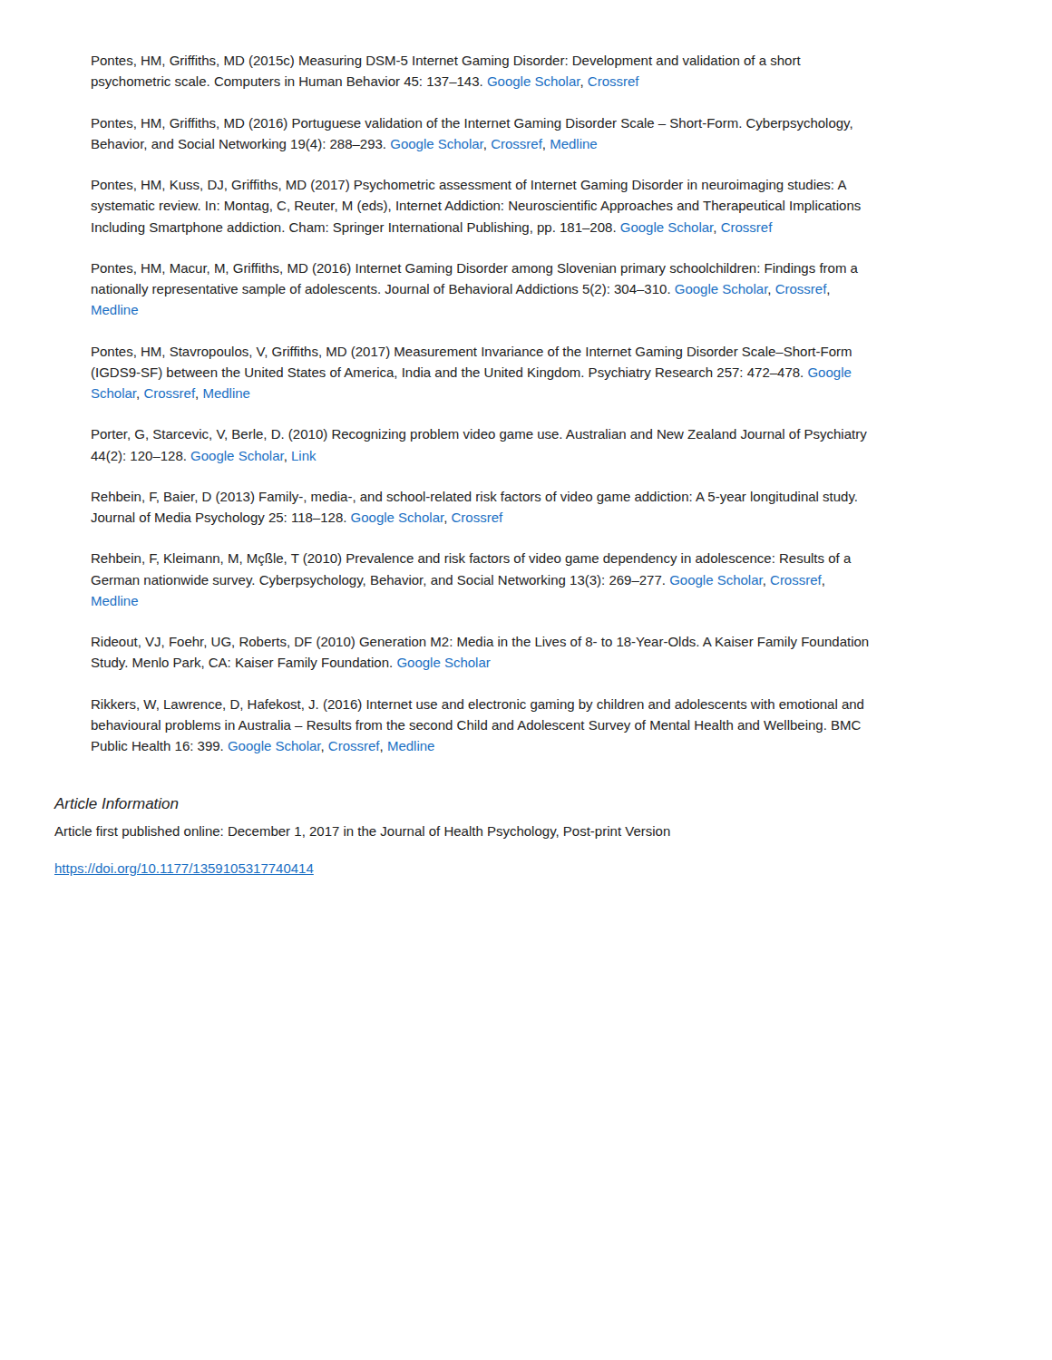Pontes, HM, Griffiths, MD (2015c) Measuring DSM-5 Internet Gaming Disorder: Development and validation of a short psychometric scale. Computers in Human Behavior 45: 137–143. Google Scholar, Crossref
Pontes, HM, Griffiths, MD (2016) Portuguese validation of the Internet Gaming Disorder Scale – Short-Form. Cyberpsychology, Behavior, and Social Networking 19(4): 288–293. Google Scholar, Crossref, Medline
Pontes, HM, Kuss, DJ, Griffiths, MD (2017) Psychometric assessment of Internet Gaming Disorder in neuroimaging studies: A systematic review. In: Montag, C, Reuter, M (eds), Internet Addiction: Neuroscientific Approaches and Therapeutical Implications Including Smartphone addiction. Cham: Springer International Publishing, pp. 181–208. Google Scholar, Crossref
Pontes, HM, Macur, M, Griffiths, MD (2016) Internet Gaming Disorder among Slovenian primary schoolchildren: Findings from a nationally representative sample of adolescents. Journal of Behavioral Addictions 5(2): 304–310. Google Scholar, Crossref, Medline
Pontes, HM, Stavropoulos, V, Griffiths, MD (2017) Measurement Invariance of the Internet Gaming Disorder Scale–Short-Form (IGDS9-SF) between the United States of America, India and the United Kingdom. Psychiatry Research 257: 472–478. Google Scholar, Crossref, Medline
Porter, G, Starcevic, V, Berle, D. (2010) Recognizing problem video game use. Australian and New Zealand Journal of Psychiatry 44(2): 120–128. Google Scholar, Link
Rehbein, F, Baier, D (2013) Family-, media-, and school-related risk factors of video game addiction: A 5-year longitudinal study. Journal of Media Psychology 25: 118–128. Google Scholar, Crossref
Rehbein, F, Kleimann, M, Mçßle, T (2010) Prevalence and risk factors of video game dependency in adolescence: Results of a German nationwide survey. Cyberpsychology, Behavior, and Social Networking 13(3): 269–277. Google Scholar, Crossref, Medline
Rideout, VJ, Foehr, UG, Roberts, DF (2010) Generation M2: Media in the Lives of 8- to 18-Year-Olds. A Kaiser Family Foundation Study. Menlo Park, CA: Kaiser Family Foundation. Google Scholar
Rikkers, W, Lawrence, D, Hafekost, J. (2016) Internet use and electronic gaming by children and adolescents with emotional and behavioural problems in Australia – Results from the second Child and Adolescent Survey of Mental Health and Wellbeing. BMC Public Health 16: 399. Google Scholar, Crossref, Medline
Article Information
Article first published online: December 1, 2017 in the Journal of Health Psychology, Post-print Version
https://doi.org/10.1177/1359105317740414